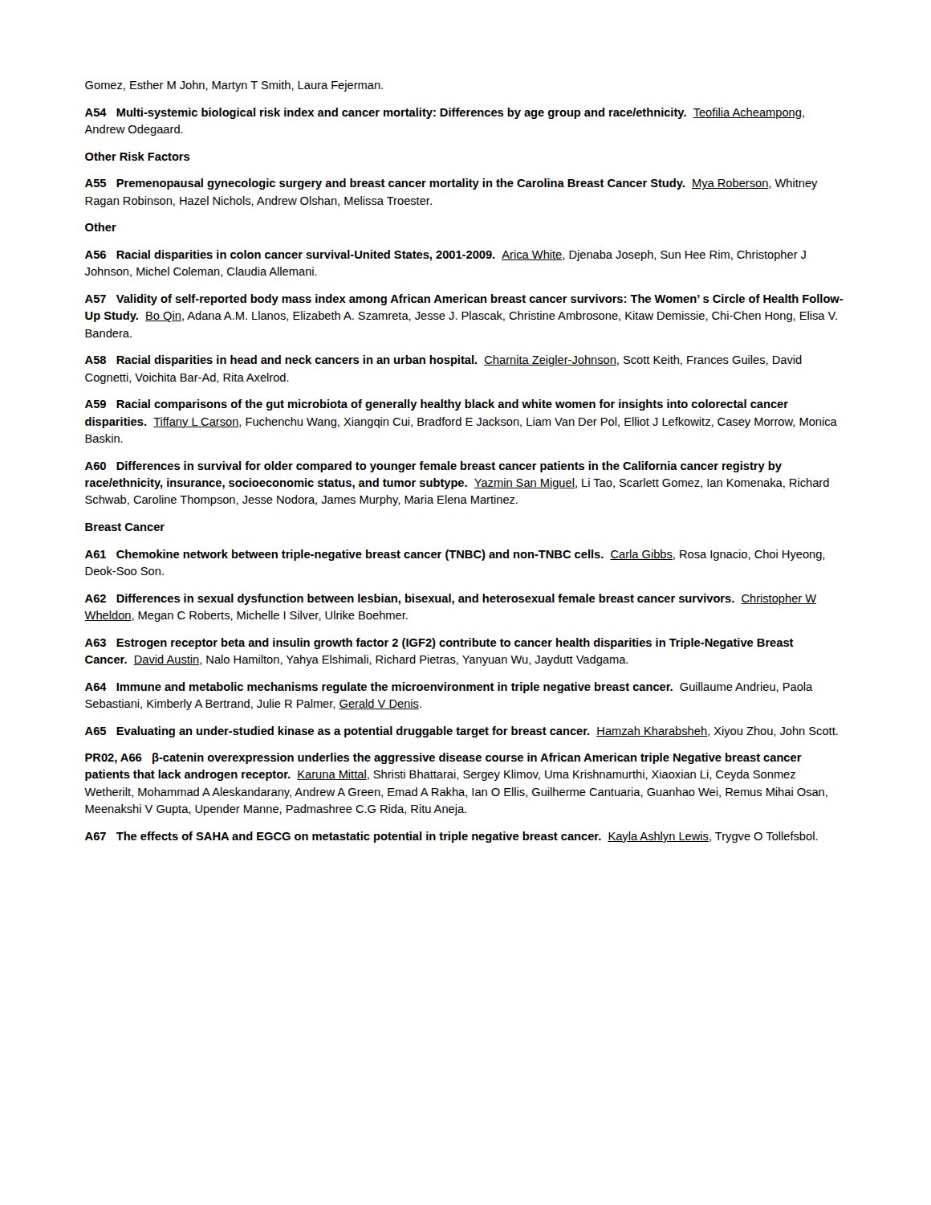Gomez, Esther M John, Martyn T Smith, Laura Fejerman.
A54 Multi-systemic biological risk index and cancer mortality: Differences by age group and race/ethnicity. Teofilia Acheampong, Andrew Odegaard.
Other Risk Factors
A55 Premenopausal gynecologic surgery and breast cancer mortality in the Carolina Breast Cancer Study. Mya Roberson, Whitney Ragan Robinson, Hazel Nichols, Andrew Olshan, Melissa Troester.
Other
A56 Racial disparities in colon cancer survival-United States, 2001-2009. Arica White, Djenaba Joseph, Sun Hee Rim, Christopher J Johnson, Michel Coleman, Claudia Allemani.
A57 Validity of self-reported body mass index among African American breast cancer survivors: The Women’ s Circle of Health Follow-Up Study. Bo Qin, Adana A.M. Llanos, Elizabeth A. Szamreta, Jesse J. Plascak, Christine Ambrosone, Kitaw Demissie, Chi-Chen Hong, Elisa V. Bandera.
A58 Racial disparities in head and neck cancers in an urban hospital. Charnita Zeigler-Johnson, Scott Keith, Frances Guiles, David Cognetti, Voichita Bar-Ad, Rita Axelrod.
A59 Racial comparisons of the gut microbiota of generally healthy black and white women for insights into colorectal cancer disparities. Tiffany L Carson, Fuchenchu Wang, Xiangqin Cui, Bradford E Jackson, Liam Van Der Pol, Elliot J Lefkowitz, Casey Morrow, Monica Baskin.
A60 Differences in survival for older compared to younger female breast cancer patients in the California cancer registry by race/ethnicity, insurance, socioeconomic status, and tumor subtype. Yazmin San Miguel, Li Tao, Scarlett Gomez, Ian Komenaka, Richard Schwab, Caroline Thompson, Jesse Nodora, James Murphy, Maria Elena Martinez.
Breast Cancer
A61 Chemokine network between triple-negative breast cancer (TNBC) and non-TNBC cells. Carla Gibbs, Rosa Ignacio, Choi Hyeong, Deok-Soo Son.
A62 Differences in sexual dysfunction between lesbian, bisexual, and heterosexual female breast cancer survivors. Christopher W Wheldon, Megan C Roberts, Michelle I Silver, Ulrike Boehmer.
A63 Estrogen receptor beta and insulin growth factor 2 (IGF2) contribute to cancer health disparities in Triple-Negative Breast Cancer. David Austin, Nalo Hamilton, Yahya Elshimali, Richard Pietras, Yanyuan Wu, Jaydutt Vadgama.
A64 Immune and metabolic mechanisms regulate the microenvironment in triple negative breast cancer. Guillaume Andrieu, Paola Sebastiani, Kimberly A Bertrand, Julie R Palmer, Gerald V Denis.
A65 Evaluating an under-studied kinase as a potential druggable target for breast cancer. Hamzah Kharabsheh, Xiyou Zhou, John Scott.
PR02, A66 β-catenin overexpression underlies the aggressive disease course in African American triple Negative breast cancer patients that lack androgen receptor. Karuna Mittal, Shristi Bhattarai, Sergey Klimov, Uma Krishnamurthi, Xiaoxian Li, Ceyda Sonmez Wetherilt, Mohammad A Aleskandarany, Andrew A Green, Emad A Rakha, Ian O Ellis, Guilherme Cantuaria, Guanhao Wei, Remus Mihai Osan, Meenakshi V Gupta, Upender Manne, Padmashree C.G Rida, Ritu Aneja.
A67 The effects of SAHA and EGCG on metastatic potential in triple negative breast cancer. Kayla Ashlyn Lewis, Trygve O Tollefsbol.